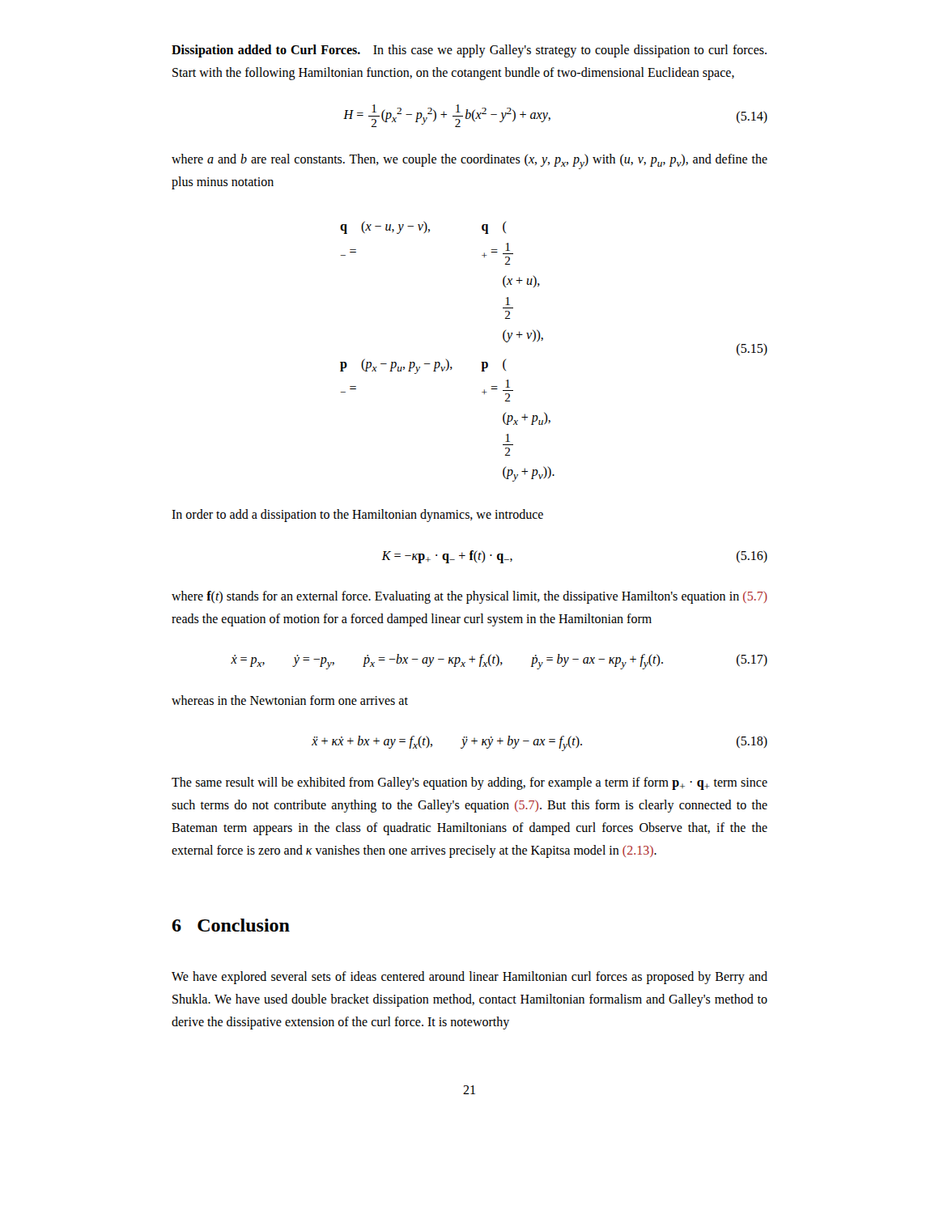Dissipation added to Curl Forces. In this case we apply Galley's strategy to couple dissipation to curl forces. Start with the following Hamiltonian function, on the cotangent bundle of two-dimensional Euclidean space,
H = 12(px2 − py2) + 12 b(x2 − y2) + axy,
(5.14)
where a and b are real constants. Then, we couple the coordinates (x, y, px, py) with (u, v, pu, pv), and define the plus minus notation
q− = (x − u, y − v), q+ = (12(x + u), 12(y + v)),
p− = (px − pu, py − pv), p+ = (12(px + pu), 12(py + pv)).
(5.15)
In order to add a dissipation to the Hamiltonian dynamics, we introduce
K = −κp+ · q− + f(t) · q−,
(5.16)
where f(t) stands for an external force. Evaluating at the physical limit, the dissipative Hamilton's equation in (5.7) reads the equation of motion for a forced damped linear curl system in the Hamiltonian form
ẋ = px, ẏ = −py, ṗx = −bx − ay − κpx + fx(t), ṗy = by − ax − κpy + fy(t).
(5.17)
whereas in the Newtonian form one arrives at
ẍ + κẋ + bx + ay = fx(t), ÿ + κẏ + by − ax = fy(t).
(5.18)
The same result will be exhibited from Galley's equation by adding, for example a term if form p+ · q+ term since such terms do not contribute anything to the Galley's equation (5.7). But this form is clearly connected to the Bateman term appears in the class of quadratic Hamiltonians of damped curl forces Observe that, if the the external force is zero and κ vanishes then one arrives precisely at the Kapitsa model in (2.13).
6 Conclusion
We have explored several sets of ideas centered around linear Hamiltonian curl forces as proposed by Berry and Shukla. We have used double bracket dissipation method, contact Hamiltonian formalism and Galley's method to derive the dissipative extension of the curl force. It is noteworthy
21